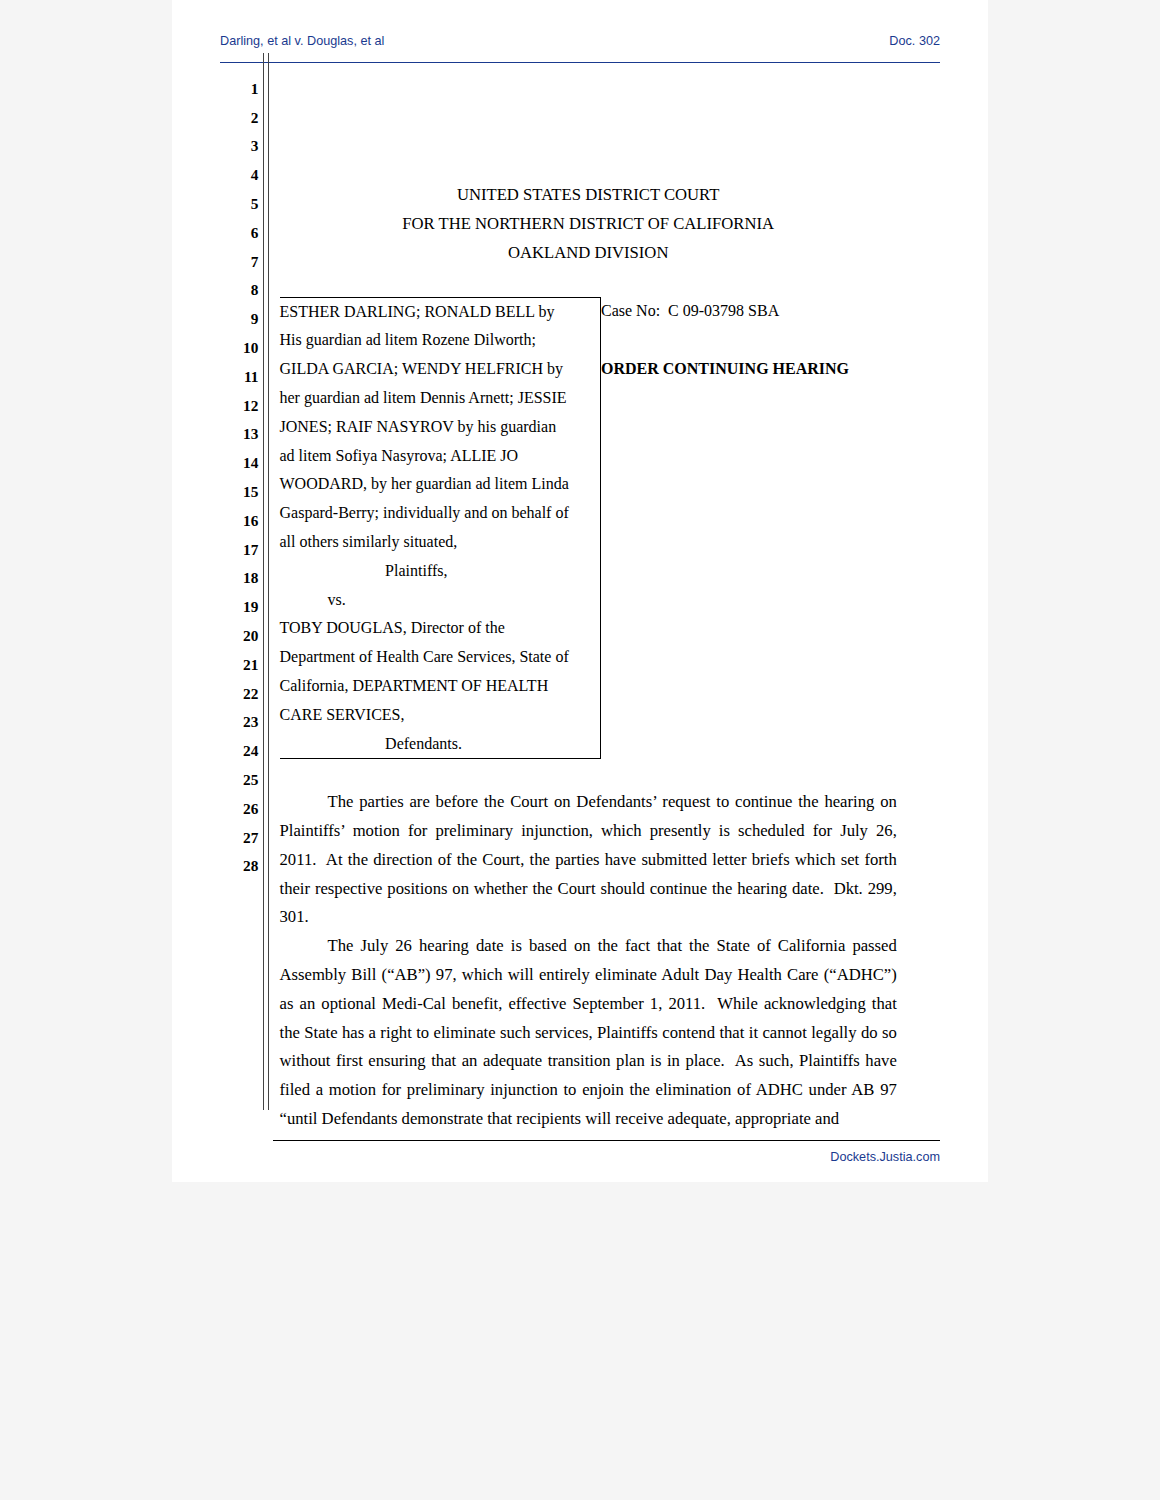Darling, et al v. Douglas, et al Doc. 302
1
2
3
4
5
6
7
8
9
10
11
12
13
14
15
16
17
18
19
20
21
22
23
24
25
26
27
28
UNITED STATES DISTRICT COURT
FOR THE NORTHERN DISTRICT OF CALIFORNIA
OAKLAND DIVISION
| ESTHER DARLING; RONALD BELL by His guardian ad litem Rozene Dilworth; GILDA GARCIA; WENDY HELFRICH by her guardian ad litem Dennis Arnett; JESSIE JONES; RAIF NASYROV by his guardian ad litem Sofiya Nasyrova; ALLIE JO WOODARD, by her guardian ad litem Linda Gaspard-Berry; individually and on behalf of all others similarly situated, Plaintiffs, vs. TOBY DOUGLAS, Director of the Department of Health Care Services, State of California, DEPARTMENT OF HEALTH CARE SERVICES, Defendants. | Case No: C 09-03798 SBA ORDER CONTINUING HEARING |
The parties are before the Court on Defendants’ request to continue the hearing on Plaintiffs’ motion for preliminary injunction, which presently is scheduled for July 26, 2011. At the direction of the Court, the parties have submitted letter briefs which set forth their respective positions on whether the Court should continue the hearing date. Dkt. 299, 301.
The July 26 hearing date is based on the fact that the State of California passed Assembly Bill (“AB”) 97, which will entirely eliminate Adult Day Health Care (“ADHC”) as an optional Medi-Cal benefit, effective September 1, 2011. While acknowledging that the State has a right to eliminate such services, Plaintiffs contend that it cannot legally do so without first ensuring that an adequate transition plan is in place. As such, Plaintiffs have filed a motion for preliminary injunction to enjoin the elimination of ADHC under AB 97 “until Defendants demonstrate that recipients will receive adequate, appropriate and
Dockets.Justia.com